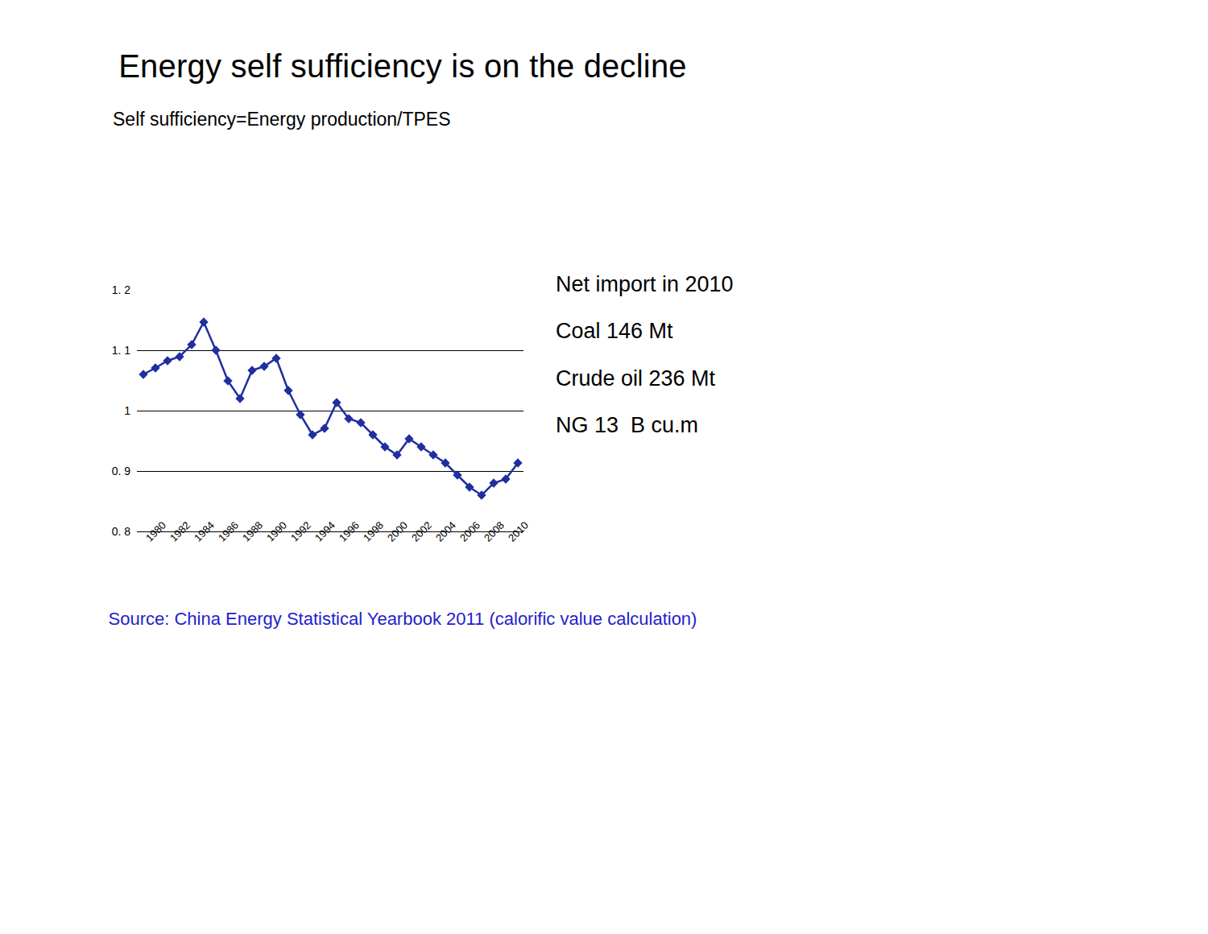Energy self sufficiency is on the decline
Self sufficiency=Energy production/TPES
1. 2 1. 1 1 0. 9 0. 8
1980 1982 1984 1986 1988 1990 1992 1994 1996 1998 2000 2002 2004 2006 2008 2010
Net import in 2010
Coal 146 Mt
Crude oil 236 Mt
NG 13 B cu.m
Source: China Energy Statistical Yearbook 2011 (calorific value calculation)